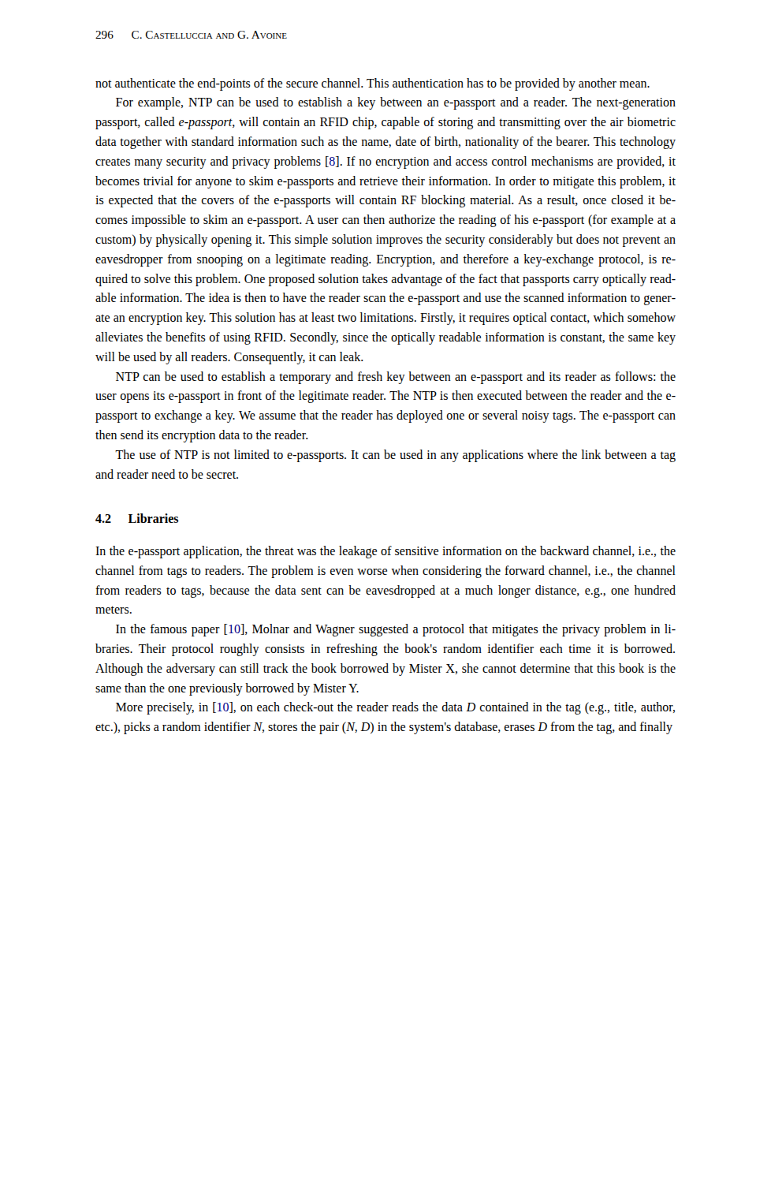296 C. Castelluccia and G. Avoine
not authenticate the end-points of the secure channel. This authentication has to be provided by another mean.
For example, NTP can be used to establish a key between an e-passport and a reader. The next-generation passport, called e-passport, will contain an RFID chip, capable of storing and transmitting over the air biometric data together with standard information such as the name, date of birth, nationality of the bearer. This technology creates many security and privacy problems [8]. If no encryption and access control mechanisms are provided, it becomes trivial for anyone to skim e-passports and retrieve their information. In order to mitigate this problem, it is expected that the covers of the e-passports will contain RF blocking material. As a result, once closed it becomes impossible to skim an e-passport. A user can then authorize the reading of his e-passport (for example at a custom) by physically opening it. This simple solution improves the security considerably but does not prevent an eavesdropper from snooping on a legitimate reading. Encryption, and therefore a key-exchange protocol, is required to solve this problem. One proposed solution takes advantage of the fact that passports carry optically readable information. The idea is then to have the reader scan the e-passport and use the scanned information to generate an encryption key. This solution has at least two limitations. Firstly, it requires optical contact, which somehow alleviates the benefits of using RFID. Secondly, since the optically readable information is constant, the same key will be used by all readers. Consequently, it can leak.
NTP can be used to establish a temporary and fresh key between an e-passport and its reader as follows: the user opens its e-passport in front of the legitimate reader. The NTP is then executed between the reader and the e-passport to exchange a key. We assume that the reader has deployed one or several noisy tags. The e-passport can then send its encryption data to the reader.
The use of NTP is not limited to e-passports. It can be used in any applications where the link between a tag and reader need to be secret.
4.2 Libraries
In the e-passport application, the threat was the leakage of sensitive information on the backward channel, i.e., the channel from tags to readers. The problem is even worse when considering the forward channel, i.e., the channel from readers to tags, because the data sent can be eavesdropped at a much longer distance, e.g., one hundred meters.
In the famous paper [10], Molnar and Wagner suggested a protocol that mitigates the privacy problem in libraries. Their protocol roughly consists in refreshing the book's random identifier each time it is borrowed. Although the adversary can still track the book borrowed by Mister X, she cannot determine that this book is the same than the one previously borrowed by Mister Y.
More precisely, in [10], on each check-out the reader reads the data D contained in the tag (e.g., title, author, etc.), picks a random identifier N, stores the pair (N, D) in the system's database, erases D from the tag, and finally